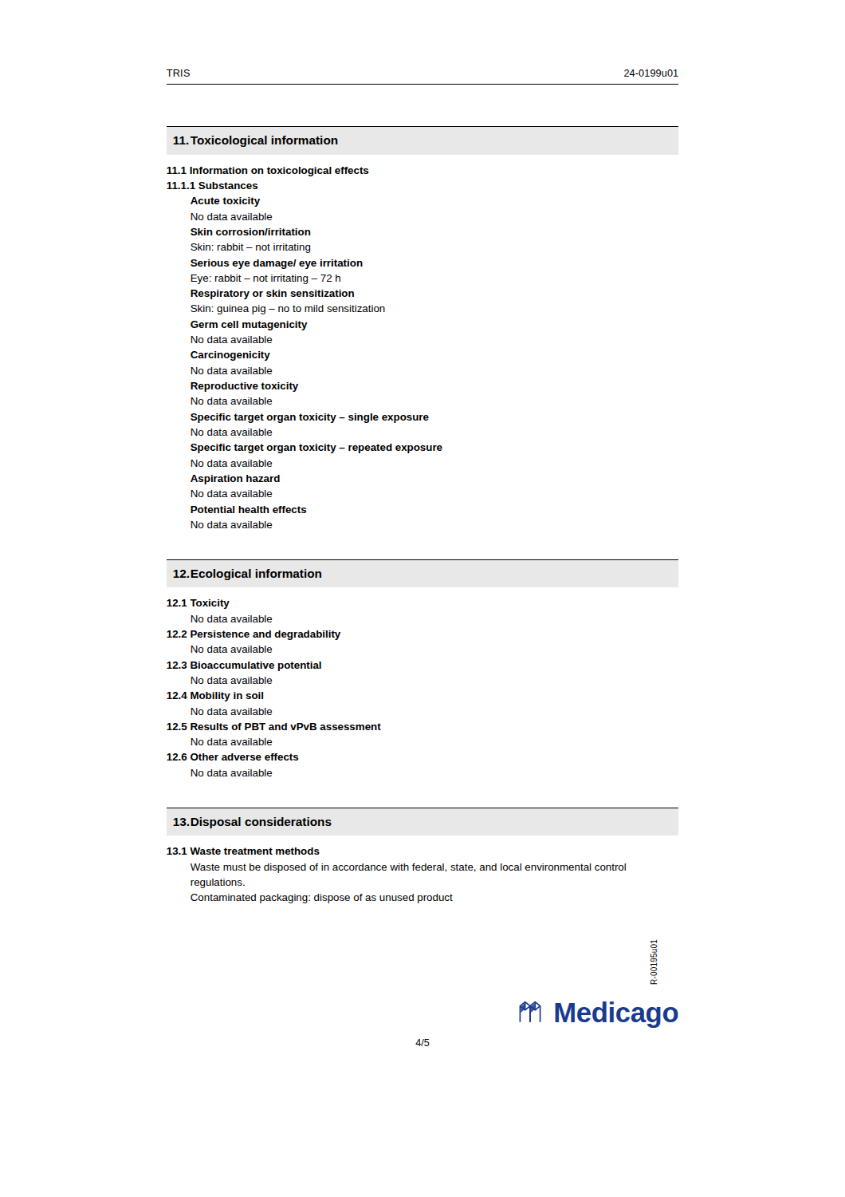TRIS
24-0199u01
11. Toxicological information
11.1 Information on toxicological effects
11.1.1 Substances
Acute toxicity
No data available
Skin corrosion/irritation
Skin: rabbit – not irritating
Serious eye damage/ eye irritation
Eye: rabbit – not irritating – 72 h
Respiratory or skin sensitization
Skin: guinea pig – no to mild sensitization
Germ cell mutagenicity
No data available
Carcinogenicity
No data available
Reproductive toxicity
No data available
Specific target organ toxicity – single exposure
No data available
Specific target organ toxicity – repeated exposure
No data available
Aspiration hazard
No data available
Potential health effects
No data available
12. Ecological information
12.1 Toxicity
No data available
12.2 Persistence and degradability
No data available
12.3 Bioaccumulative potential
No data available
12.4 Mobility in soil
No data available
12.5 Results of PBT and vPvB assessment
No data available
12.6 Other adverse effects
No data available
13. Disposal considerations
13.1 Waste treatment methods
Waste must be disposed of in accordance with federal, state, and local environmental control regulations.
Contaminated packaging: dispose of as unused product
Medicago
4/5
R-00195u01